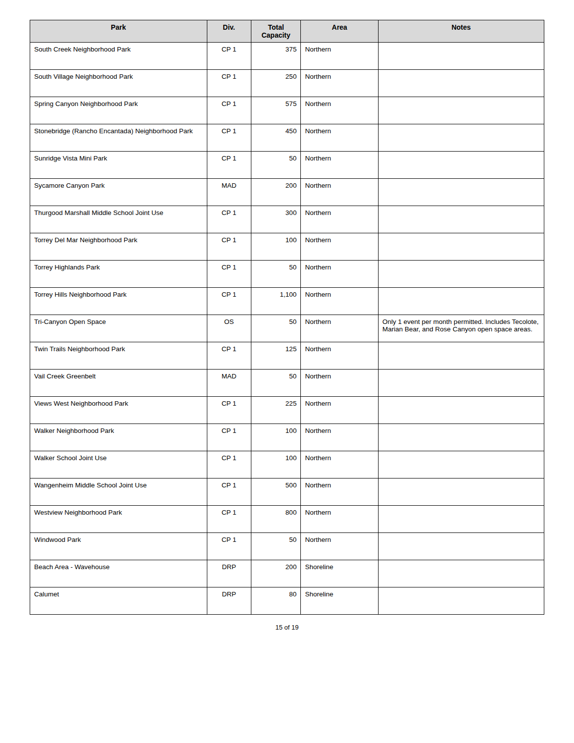| Park | Div. | Total Capacity | Area | Notes |
| --- | --- | --- | --- | --- |
| South Creek Neighborhood Park | CP 1 | 375 | Northern | |
| South Village Neighborhood Park | CP 1 | 250 | Northern | |
| Spring Canyon Neighborhood Park | CP 1 | 575 | Northern | |
| Stonebridge (Rancho Encantada) Neighborhood Park | CP 1 | 450 | Northern | |
| Sunridge Vista Mini Park | CP 1 | 50 | Northern | |
| Sycamore Canyon Park | MAD | 200 | Northern | |
| Thurgood Marshall Middle School Joint Use | CP 1 | 300 | Northern | |
| Torrey Del Mar Neighborhood Park | CP 1 | 100 | Northern | |
| Torrey Highlands Park | CP 1 | 50 | Northern | |
| Torrey Hills Neighborhood Park | CP 1 | 1,100 | Northern | |
| Tri-Canyon Open Space | OS | 50 | Northern | Only 1 event per month permitted. Includes Tecolote, Marian Bear, and Rose Canyon open space areas. |
| Twin Trails Neighborhood Park | CP 1 | 125 | Northern | |
| Vail Creek Greenbelt | MAD | 50 | Northern | |
| Views West Neighborhood Park | CP 1 | 225 | Northern | |
| Walker Neighborhood Park | CP 1 | 100 | Northern | |
| Walker School Joint Use | CP 1 | 100 | Northern | |
| Wangenheim Middle School Joint Use | CP 1 | 500 | Northern | |
| Westview Neighborhood Park | CP 1 | 800 | Northern | |
| Windwood Park | CP 1 | 50 | Northern | |
| Beach Area - Wavehouse | DRP | 200 | Shoreline | |
| Calumet | DRP | 80 | Shoreline | |
15 of 19